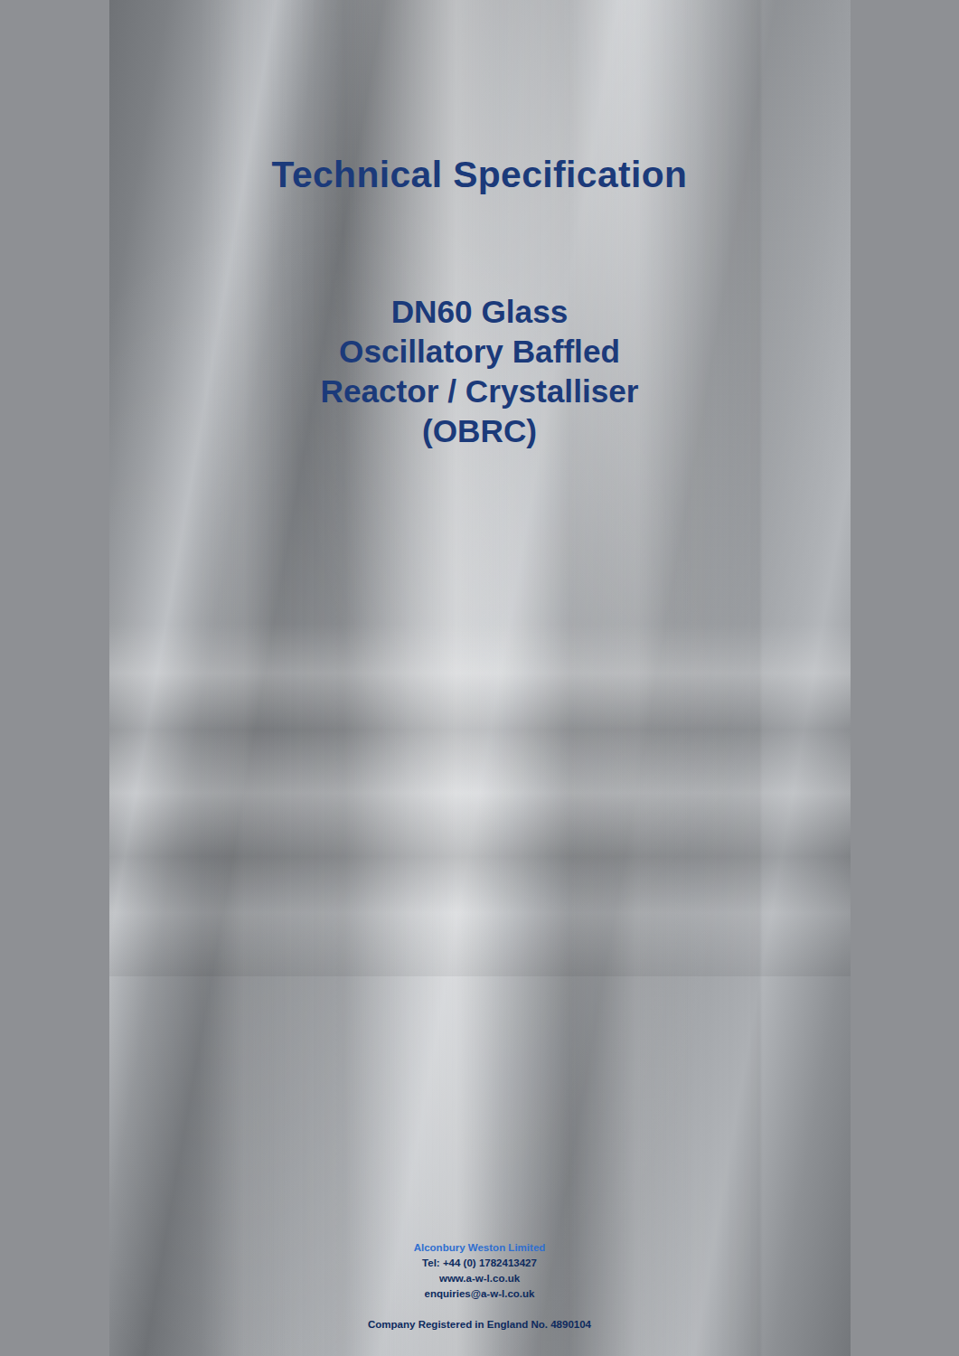Technical Specification
DN60 Glass
Oscillatory Baffled
Reactor / Crystalliser
(OBRC)
Alconbury Weston Limited
Tel: +44 (0) 1782413427
www.a-w-l.co.uk
enquiries@a-w-l.co.uk
Company Registered in England No. 4890104